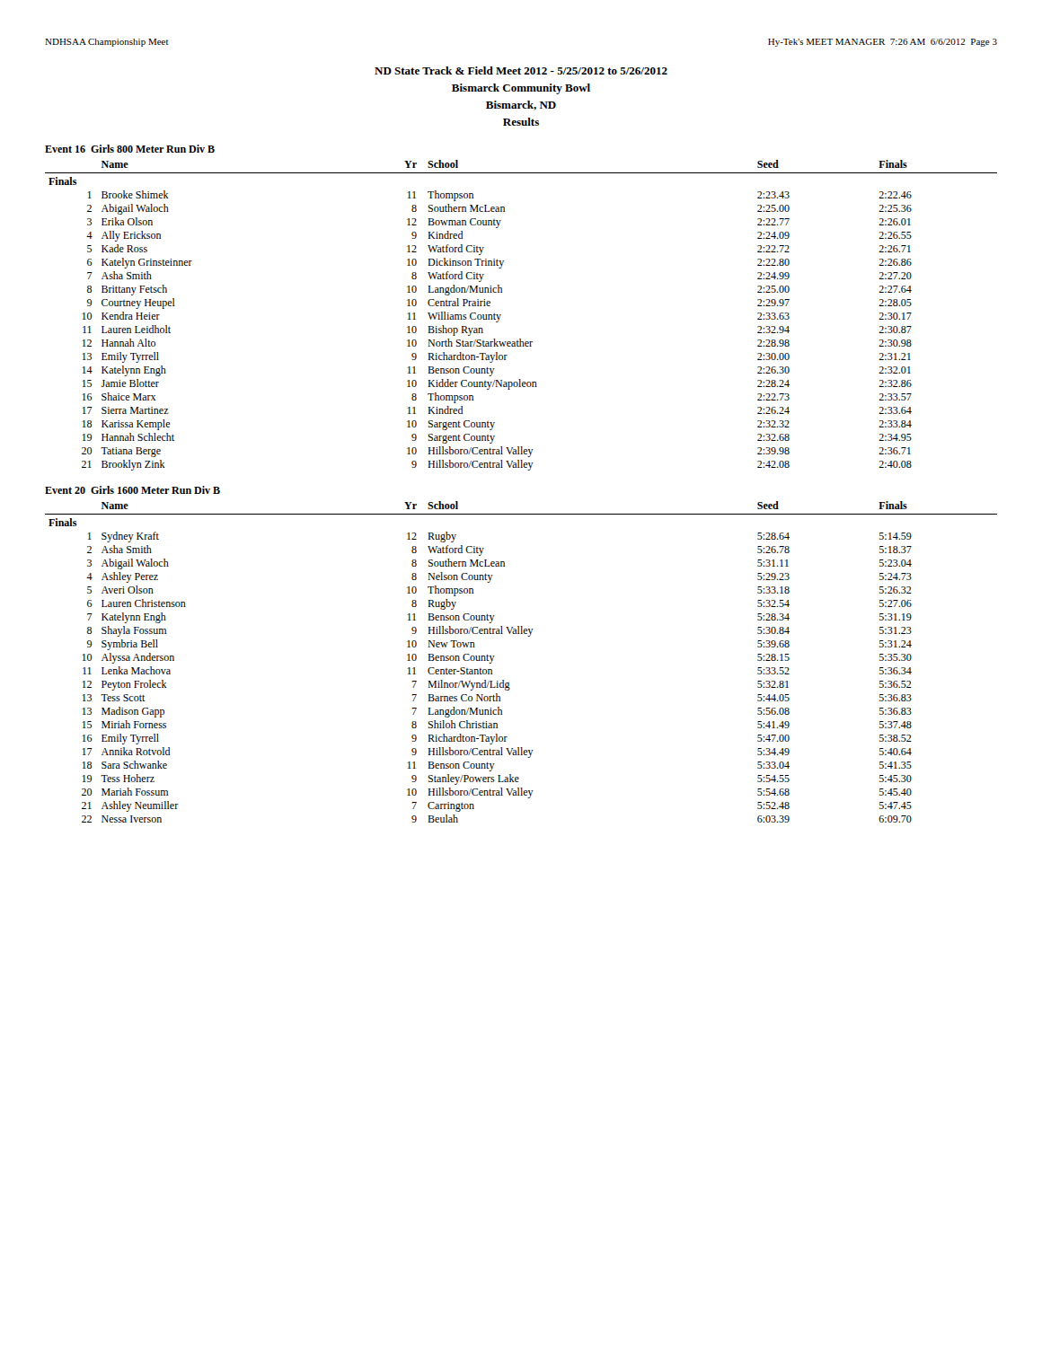NDHSAA Championship Meet Hy-Tek's MEET MANAGER 7:26 AM 6/6/2012 Page 3
ND State Track & Field Meet 2012 - 5/25/2012 to 5/26/2012
Bismarck Community Bowl
Bismarck, ND
Results
Event 16 Girls 800 Meter Run Div B
| | Name | Yr | School | Seed | Finals |
| --- | --- | --- | --- | --- | --- |
| Finals |
| 1 | Brooke Shimek | 11 | Thompson | 2:23.43 | 2:22.46 |
| 2 | Abigail Waloch | 8 | Southern McLean | 2:25.00 | 2:25.36 |
| 3 | Erika Olson | 12 | Bowman County | 2:22.77 | 2:26.01 |
| 4 | Ally Erickson | 9 | Kindred | 2:24.09 | 2:26.55 |
| 5 | Kade Ross | 12 | Watford City | 2:22.72 | 2:26.71 |
| 6 | Katelyn Grinsteinner | 10 | Dickinson Trinity | 2:22.80 | 2:26.86 |
| 7 | Asha Smith | 8 | Watford City | 2:24.99 | 2:27.20 |
| 8 | Brittany Fetsch | 10 | Langdon/Munich | 2:25.00 | 2:27.64 |
| 9 | Courtney Heupel | 10 | Central Prairie | 2:29.97 | 2:28.05 |
| 10 | Kendra Heier | 11 | Williams County | 2:33.63 | 2:30.17 |
| 11 | Lauren Leidholt | 10 | Bishop Ryan | 2:32.94 | 2:30.87 |
| 12 | Hannah Alto | 10 | North Star/Starkweather | 2:28.98 | 2:30.98 |
| 13 | Emily Tyrrell | 9 | Richardton-Taylor | 2:30.00 | 2:31.21 |
| 14 | Katelynn Engh | 11 | Benson County | 2:26.30 | 2:32.01 |
| 15 | Jamie Blotter | 10 | Kidder County/Napoleon | 2:28.24 | 2:32.86 |
| 16 | Shaice Marx | 8 | Thompson | 2:22.73 | 2:33.57 |
| 17 | Sierra Martinez | 11 | Kindred | 2:26.24 | 2:33.64 |
| 18 | Karissa Kemple | 10 | Sargent County | 2:32.32 | 2:33.84 |
| 19 | Hannah Schlecht | 9 | Sargent County | 2:32.68 | 2:34.95 |
| 20 | Tatiana Berge | 10 | Hillsboro/Central Valley | 2:39.98 | 2:36.71 |
| 21 | Brooklyn Zink | 9 | Hillsboro/Central Valley | 2:42.08 | 2:40.08 |
Event 20 Girls 1600 Meter Run Div B
| | Name | Yr | School | Seed | Finals |
| --- | --- | --- | --- | --- | --- |
| Finals |
| 1 | Sydney Kraft | 12 | Rugby | 5:28.64 | 5:14.59 |
| 2 | Asha Smith | 8 | Watford City | 5:26.78 | 5:18.37 |
| 3 | Abigail Waloch | 8 | Southern McLean | 5:31.11 | 5:23.04 |
| 4 | Ashley Perez | 8 | Nelson County | 5:29.23 | 5:24.73 |
| 5 | Averi Olson | 10 | Thompson | 5:33.18 | 5:26.32 |
| 6 | Lauren Christenson | 8 | Rugby | 5:32.54 | 5:27.06 |
| 7 | Katelynn Engh | 11 | Benson County | 5:28.34 | 5:31.19 |
| 8 | Shayla Fossum | 9 | Hillsboro/Central Valley | 5:30.84 | 5:31.23 |
| 9 | Symbria Bell | 10 | New Town | 5:39.68 | 5:31.24 |
| 10 | Alyssa Anderson | 10 | Benson County | 5:28.15 | 5:35.30 |
| 11 | Lenka Machova | 11 | Center-Stanton | 5:33.52 | 5:36.34 |
| 12 | Peyton Froleck | 7 | Milnor/Wynd/Lidg | 5:32.81 | 5:36.52 |
| 13 | Tess Scott | 7 | Barnes Co North | 5:44.05 | 5:36.83 |
| 13 | Madison Gapp | 7 | Langdon/Munich | 5:56.08 | 5:36.83 |
| 15 | Miriah Forness | 8 | Shiloh Christian | 5:41.49 | 5:37.48 |
| 16 | Emily Tyrrell | 9 | Richardton-Taylor | 5:47.00 | 5:38.52 |
| 17 | Annika Rotvold | 9 | Hillsboro/Central Valley | 5:34.49 | 5:40.64 |
| 18 | Sara Schwanke | 11 | Benson County | 5:33.04 | 5:41.35 |
| 19 | Tess Hoherz | 9 | Stanley/Powers Lake | 5:54.55 | 5:45.30 |
| 20 | Mariah Fossum | 10 | Hillsboro/Central Valley | 5:54.68 | 5:45.40 |
| 21 | Ashley Neumiller | 7 | Carrington | 5:52.48 | 5:47.45 |
| 22 | Nessa Iverson | 9 | Beulah | 6:03.39 | 6:09.70 |